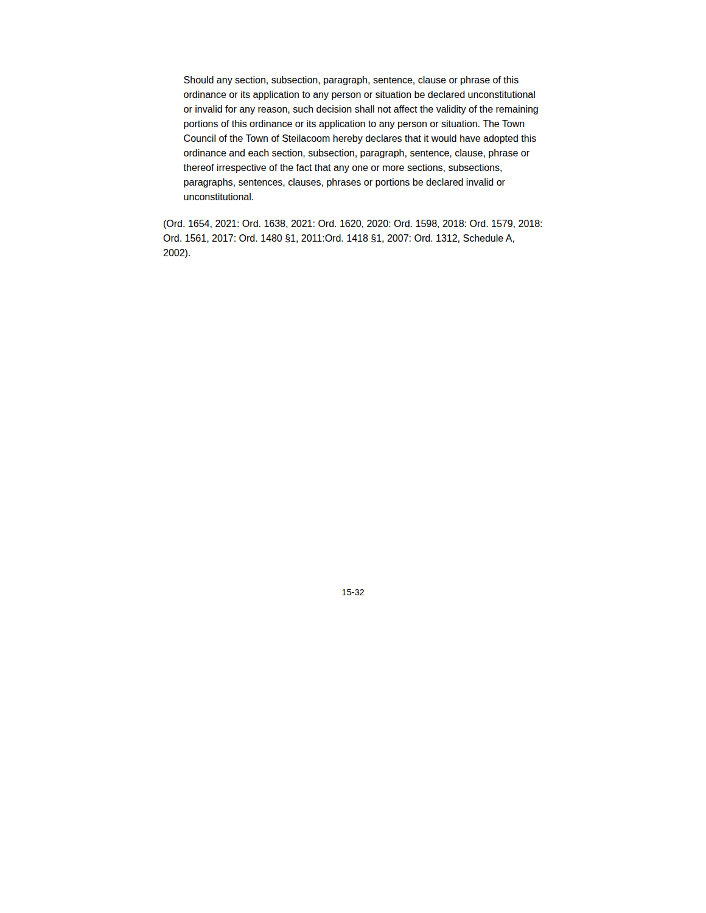Should any section, subsection, paragraph, sentence, clause or phrase of this ordinance or its application to any person or situation be declared unconstitutional or invalid for any reason, such decision shall not affect the validity of the remaining portions of this ordinance or its application to any person or situation. The Town Council of the Town of Steilacoom hereby declares that it would have adopted this ordinance and each section, subsection, paragraph, sentence, clause, phrase or thereof irrespective of the fact that any one or more sections, subsections, paragraphs, sentences, clauses, phrases or portions be declared invalid or unconstitutional.
(Ord. 1654, 2021: Ord. 1638, 2021: Ord. 1620, 2020: Ord. 1598, 2018: Ord. 1579, 2018: Ord. 1561, 2017: Ord. 1480 §1, 2011:Ord. 1418 §1, 2007: Ord. 1312, Schedule A, 2002).
15-32